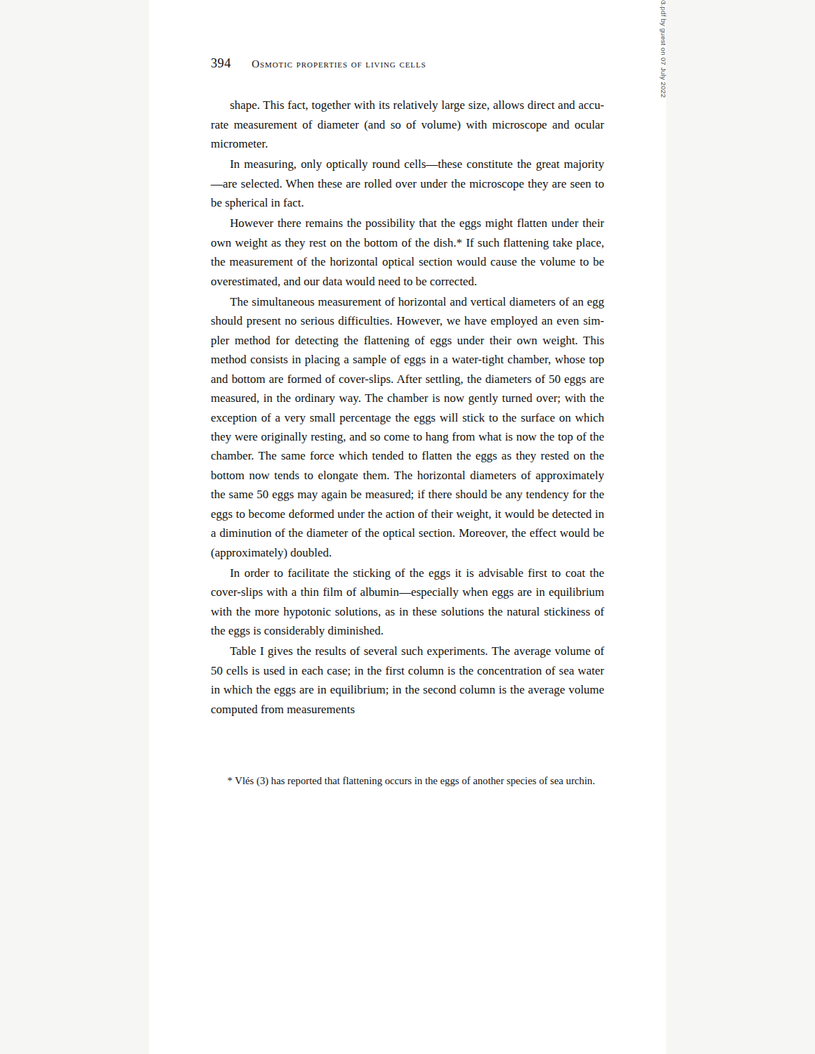Downloaded from http://rupress.org/jgp/article-pdf/14/3/393/1234248/393.pdf by guest on 07 July 2022
394 Osmotic Properties of Living Cells
shape. This fact, together with its relatively large size, allows direct and accurate measurement of diameter (and so of volume) with microscope and ocular micrometer.
In measuring, only optically round cells—these constitute the great majority—are selected. When these are rolled over under the microscope they are seen to be spherical in fact.
However there remains the possibility that the eggs might flatten under their own weight as they rest on the bottom of the dish.* If such flattening take place, the measurement of the horizontal optical section would cause the volume to be overestimated, and our data would need to be corrected.
The simultaneous measurement of horizontal and vertical diameters of an egg should present no serious difficulties. However, we have employed an even simpler method for detecting the flattening of eggs under their own weight. This method consists in placing a sample of eggs in a water-tight chamber, whose top and bottom are formed of cover-slips. After settling, the diameters of 50 eggs are measured, in the ordinary way. The chamber is now gently turned over; with the exception of a very small percentage the eggs will stick to the surface on which they were originally resting, and so come to hang from what is now the top of the chamber. The same force which tended to flatten the eggs as they rested on the bottom now tends to elongate them. The horizontal diameters of approximately the same 50 eggs may again be measured; if there should be any tendency for the eggs to become deformed under the action of their weight, it would be detected in a diminution of the diameter of the optical section. Moreover, the effect would be (approximately) doubled.
In order to facilitate the sticking of the eggs it is advisable first to coat the cover-slips with a thin film of albumin—especially when eggs are in equilibrium with the more hypotonic solutions, as in these solutions the natural stickiness of the eggs is considerably diminished.
Table I gives the results of several such experiments. The average volume of 50 cells is used in each case; in the first column is the concentration of sea water in which the eggs are in equilibrium; in the second column is the average volume computed from measurements
* Vlés (3) has reported that flattening occurs in the eggs of another species of sea urchin.